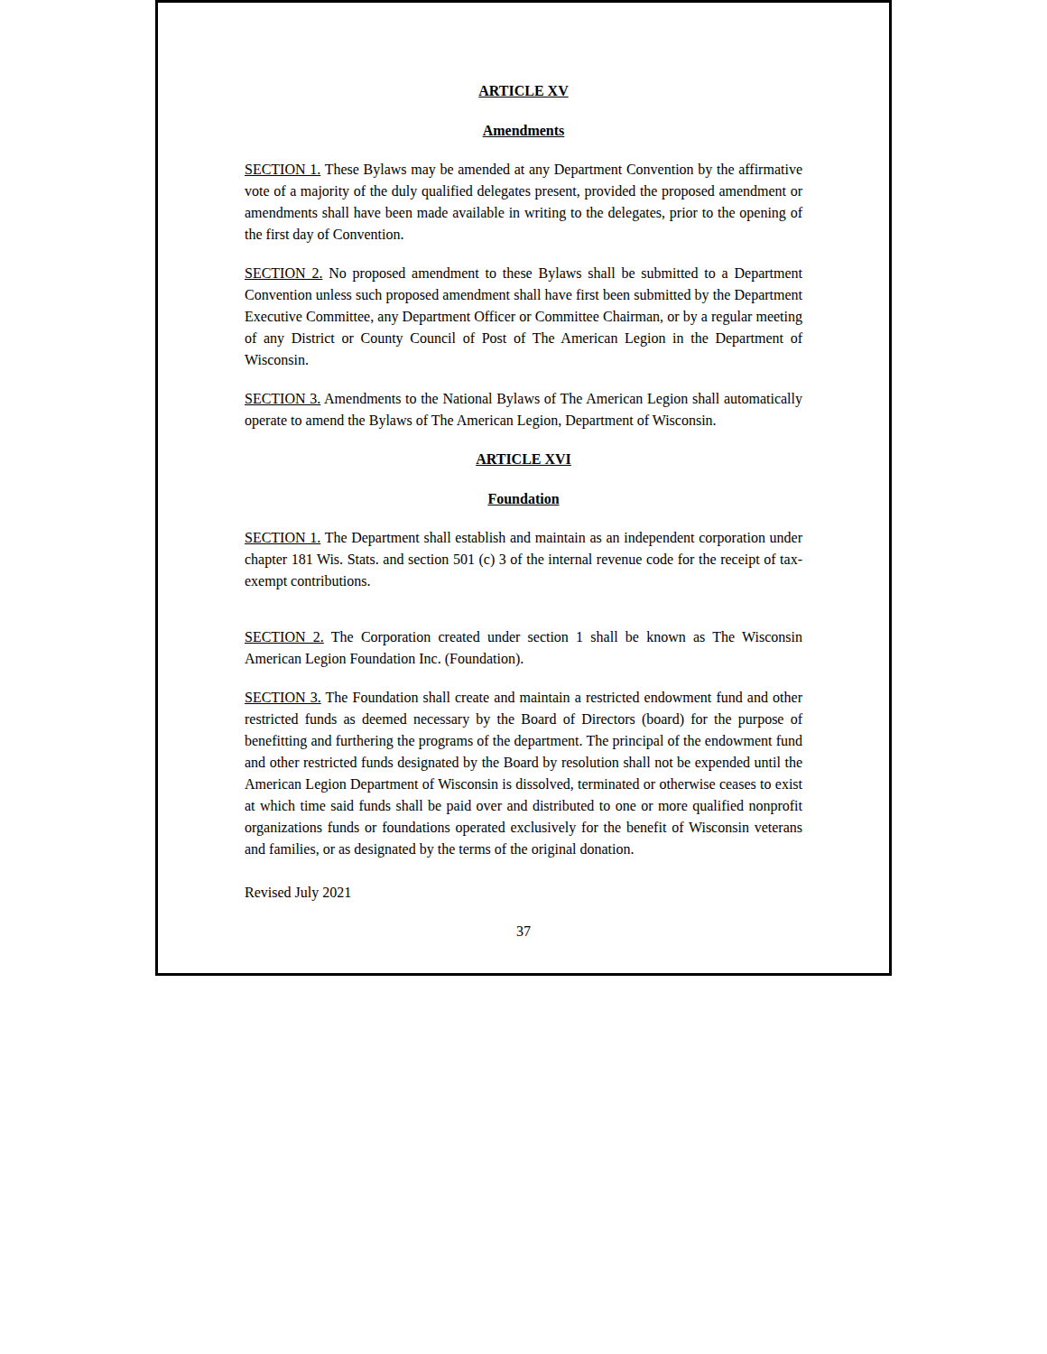ARTICLE XV
Amendments
SECTION 1. These Bylaws may be amended at any Department Convention by the affirmative vote of a majority of the duly qualified delegates present, provided the proposed amendment or amendments shall have been made available in writing to the delegates, prior to the opening of the first day of Convention.
SECTION 2. No proposed amendment to these Bylaws shall be submitted to a Department Convention unless such proposed amendment shall have first been submitted by the Department Executive Committee, any Department Officer or Committee Chairman, or by a regular meeting of any District or County Council of Post of The American Legion in the Department of Wisconsin.
SECTION 3. Amendments to the National Bylaws of The American Legion shall automatically operate to amend the Bylaws of The American Legion, Department of Wisconsin.
ARTICLE XVI
Foundation
SECTION 1. The Department shall establish and maintain as an independent corporation under chapter 181 Wis. Stats. and section 501 (c) 3 of the internal revenue code for the receipt of tax-exempt contributions.
SECTION 2. The Corporation created under section 1 shall be known as The Wisconsin American Legion Foundation Inc. (Foundation).
SECTION 3. The Foundation shall create and maintain a restricted endowment fund and other restricted funds as deemed necessary by the Board of Directors (board) for the purpose of benefitting and furthering the programs of the department. The principal of the endowment fund and other restricted funds designated by the Board by resolution shall not be expended until the American Legion Department of Wisconsin is dissolved, terminated or otherwise ceases to exist at which time said funds shall be paid over and distributed to one or more qualified nonprofit organizations funds or foundations operated exclusively for the benefit of Wisconsin veterans and families, or as designated by the terms of the original donation.
Revised July 2021
37